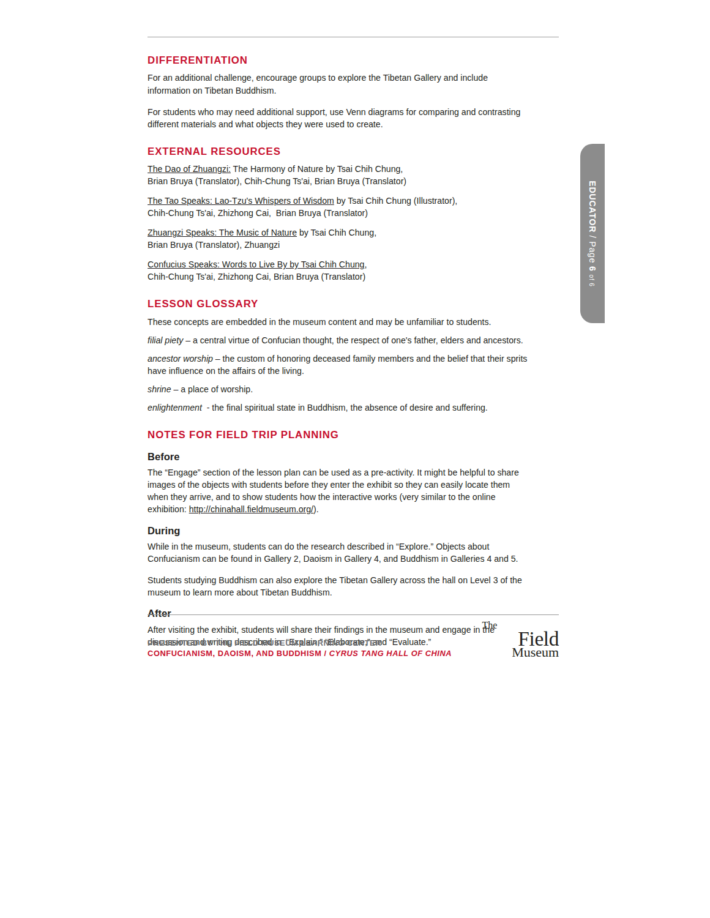EDUCATOR / Page 6 of 6
Differentiation
For an additional challenge, encourage groups to explore the Tibetan Gallery and include information on Tibetan Buddhism.
For students who may need additional support, use Venn diagrams for comparing and contrasting different materials and what objects they were used to create.
External Resources
The Dao of Zhuangzi: The Harmony of Nature by Tsai Chih Chung,
Brian Bruya (Translator), Chih-Chung Ts'ai, Brian Bruya (Translator)
The Tao Speaks: Lao-Tzu's Whispers of Wisdom by Tsai Chih Chung (Illustrator),
Chih-Chung Ts'ai, Zhizhong Cai, Brian Bruya (Translator)
Zhuangzi Speaks: The Music of Nature by Tsai Chih Chung,
Brian Bruya (Translator), Zhuangzi
Confucius Speaks: Words to Live By by Tsai Chih Chung,
Chih-Chung Ts'ai, Zhizhong Cai, Brian Bruya (Translator)
Lesson Glossary
These concepts are embedded in the museum content and may be unfamiliar to students.
filial piety – a central virtue of Confucian thought, the respect of one's father, elders and ancestors.
ancestor worship – the custom of honoring deceased family members and the belief that their sprits have influence on the affairs of the living.
shrine – a place of worship.
enlightenment - the final spiritual state in Buddhism, the absence of desire and suffering.
Notes for Field Trip Planning
Before
The “Engage” section of the lesson plan can be used as a pre-activity. It might be helpful to share images of the objects with students before they enter the exhibit so they can easily locate them when they arrive, and to show students how the interactive works (very similar to the online exhibition: http://chinahall.fieldmuseum.org/).
During
While in the museum, students can do the research described in “Explore.” Objects about Confucianism can be found in Gallery 2, Daoism in Gallery 4, and Buddhism in Galleries 4 and 5.
Students studying Buddhism can also explore the Tibetan Gallery across the hall on Level 3 of the museum to learn more about Tibetan Buddhism.
After
After visiting the exhibit, students will share their findings in the museum and engage in the discussion and writing described in “Explain,” “Elaborate,” and “Evaluate.”
PRESENTED BY THE FIELD MUSEUM LEARNING CENTER
CONFUCIANISM, DAOISM, AND BUDDHISM / CYRUS TANG HALL OF CHINA
The Field Museum